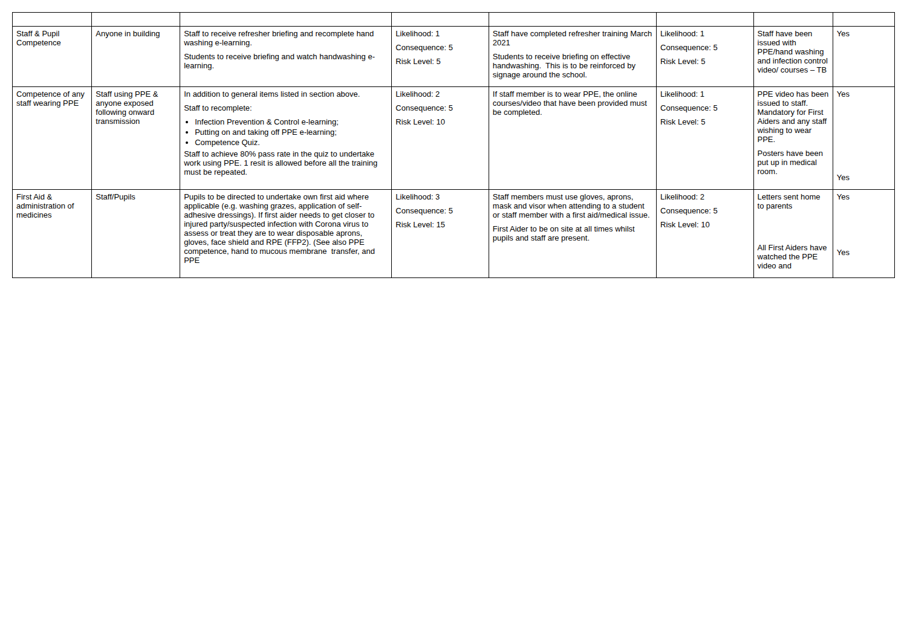| Staff & Pupil Competence | Anyone in building | Staff to receive refresher briefing and recomplete hand washing e-learning. Students to receive briefing and watch handwashing e-learning. | Likelihood: 1 Consequence: 5 Risk Level: 5 | Staff have completed refresher training March 2021 Students to receive briefing on effective handwashing. This is to be reinforced by signage around the school. | Likelihood: 1 Consequence: 5 Risk Level: 5 | Staff have been issued with PPE/hand washing and infection control video/ courses – TB | Yes |
| Competence of any staff wearing PPE | Staff using PPE & anyone exposed following onward transmission | In addition to general items listed in section above. Staff to recomplete: Infection Prevention & Control e-learning; Putting on and taking off PPE e-learning; Competence Quiz. Staff to achieve 80% pass rate in the quiz to undertake work using PPE. 1 resit is allowed before all the training must be repeated. | Likelihood: 2 Consequence: 5 Risk Level: 10 | If staff member is to wear PPE, the online courses/video that have been provided must be completed. | Likelihood: 1 Consequence: 5 Risk Level: 5 | PPE video has been issued to staff. Mandatory for First Aiders and any staff wishing to wear PPE. Posters have been put up in medical room. | Yes Yes |
| First Aid & administration of medicines | Staff/Pupils | Pupils to be directed to undertake own first aid where applicable (e.g. washing grazes, application of self-adhesive dressings). If first aider needs to get closer to injured party/suspected infection with Corona virus to assess or treat they are to wear disposable aprons, gloves, face shield and RPE (FFP2). (See also PPE competence, hand to mucous membrane transfer, and PPE | Likelihood: 3 Consequence: 5 Risk Level: 15 | Staff members must use gloves, aprons, mask and visor when attending to a student or staff member with a first aid/medical issue. First Aider to be on site at all times whilst pupils and staff are present. | Likelihood: 2 Consequence: 5 Risk Level: 10 | Letters sent home to parents All First Aiders have watched the PPE video and | Yes Yes |